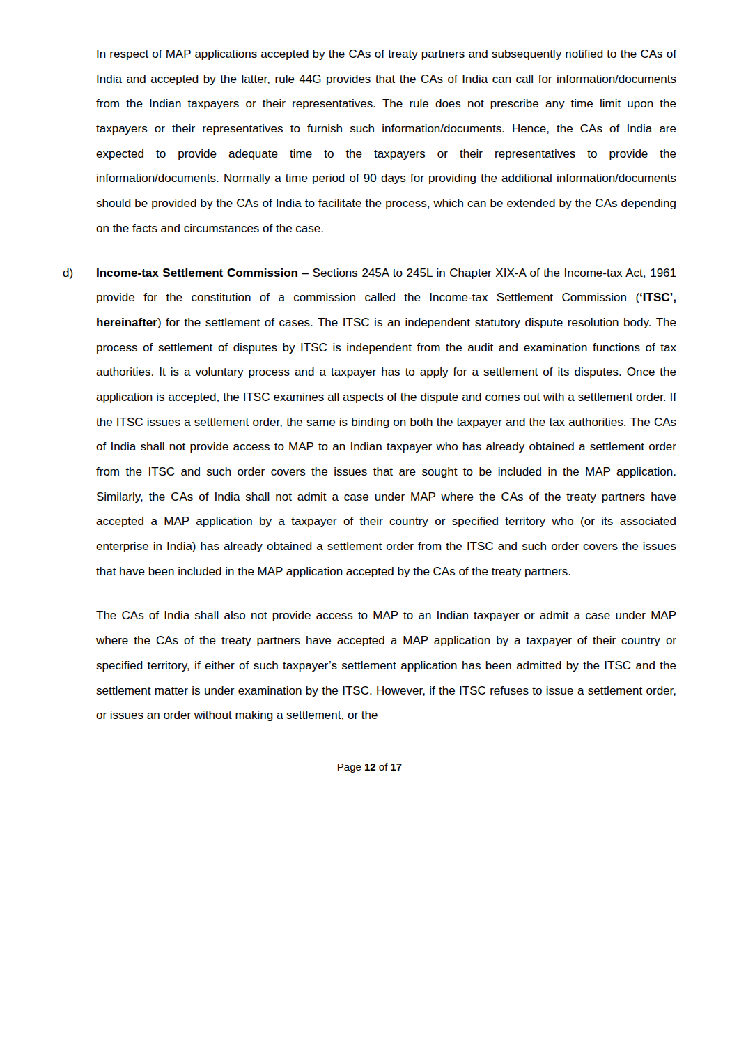In respect of MAP applications accepted by the CAs of treaty partners and subsequently notified to the CAs of India and accepted by the latter, rule 44G provides that the CAs of India can call for information/documents from the Indian taxpayers or their representatives. The rule does not prescribe any time limit upon the taxpayers or their representatives to furnish such information/documents. Hence, the CAs of India are expected to provide adequate time to the taxpayers or their representatives to provide the information/documents. Normally a time period of 90 days for providing the additional information/documents should be provided by the CAs of India to facilitate the process, which can be extended by the CAs depending on the facts and circumstances of the case.
d)
Income-tax Settlement Commission – Sections 245A to 245L in Chapter XIX-A of the Income-tax Act, 1961 provide for the constitution of a commission called the Income-tax Settlement Commission (‘ITSC’, hereinafter) for the settlement of cases. The ITSC is an independent statutory dispute resolution body. The process of settlement of disputes by ITSC is independent from the audit and examination functions of tax authorities. It is a voluntary process and a taxpayer has to apply for a settlement of its disputes. Once the application is accepted, the ITSC examines all aspects of the dispute and comes out with a settlement order. If the ITSC issues a settlement order, the same is binding on both the taxpayer and the tax authorities. The CAs of India shall not provide access to MAP to an Indian taxpayer who has already obtained a settlement order from the ITSC and such order covers the issues that are sought to be included in the MAP application. Similarly, the CAs of India shall not admit a case under MAP where the CAs of the treaty partners have accepted a MAP application by a taxpayer of their country or specified territory who (or its associated enterprise in India) has already obtained a settlement order from the ITSC and such order covers the issues that have been included in the MAP application accepted by the CAs of the treaty partners.
The CAs of India shall also not provide access to MAP to an Indian taxpayer or admit a case under MAP where the CAs of the treaty partners have accepted a MAP application by a taxpayer of their country or specified territory, if either of such taxpayer’s settlement application has been admitted by the ITSC and the settlement matter is under examination by the ITSC. However, if the ITSC refuses to issue a settlement order, or issues an order without making a settlement, or the
Page 12 of 17